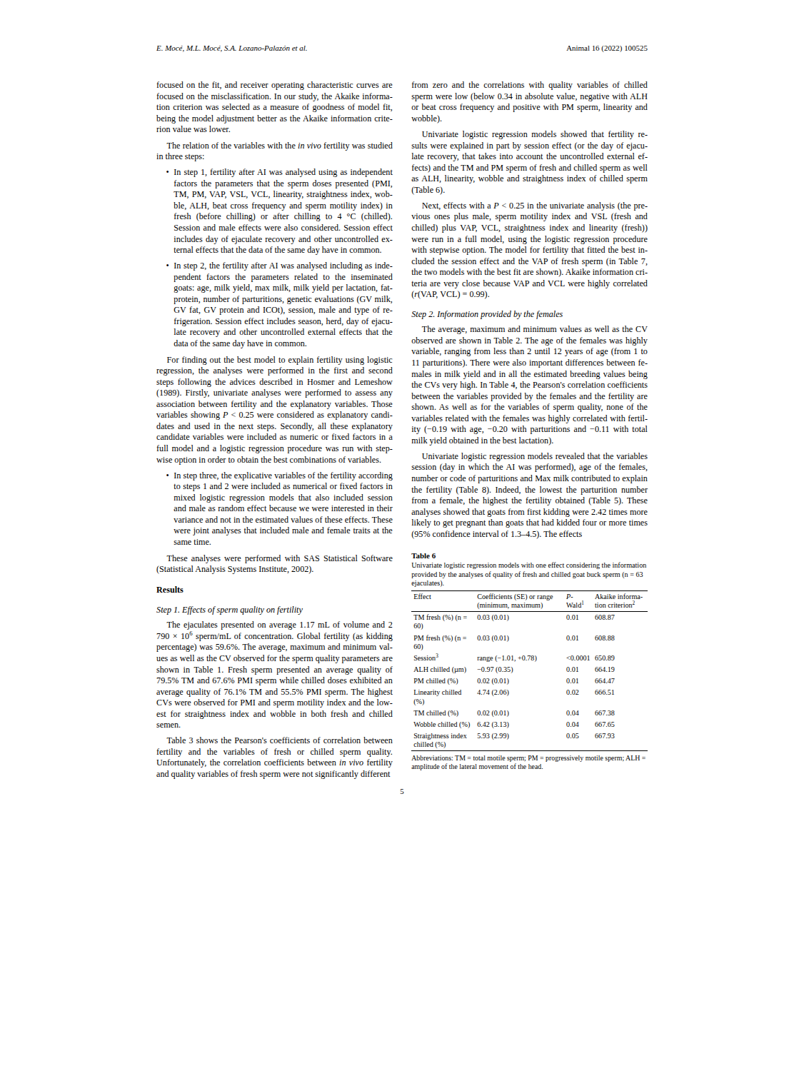E. Mocé, M.L. Mocé, S.A. Lozano-Palazón et al.
Animal 16 (2022) 100525
focused on the fit, and receiver operating characteristic curves are focused on the misclassification. In our study, the Akaike information criterion was selected as a measure of goodness of model fit, being the model adjustment better as the Akaike information criterion value was lower.
The relation of the variables with the in vivo fertility was studied in three steps:
In step 1, fertility after AI was analysed using as independent factors the parameters that the sperm doses presented (PMI, TM, PM, VAP, VSL, VCL, linearity, straightness index, wobble, ALH, beat cross frequency and sperm motility index) in fresh (before chilling) or after chilling to 4 °C (chilled). Session and male effects were also considered. Session effect includes day of ejaculate recovery and other uncontrolled external effects that the data of the same day have in common.
In step 2, the fertility after AI was analysed including as independent factors the parameters related to the inseminated goats: age, milk yield, max milk, milk yield per lactation, fat-protein, number of parturitions, genetic evaluations (GV milk, GV fat, GV protein and ICOt), session, male and type of refrigeration. Session effect includes season, herd, day of ejaculate recovery and other uncontrolled external effects that the data of the same day have in common.
For finding out the best model to explain fertility using logistic regression, the analyses were performed in the first and second steps following the advices described in Hosmer and Lemeshow (1989). Firstly, univariate analyses were performed to assess any association between fertility and the explanatory variables. Those variables showing P < 0.25 were considered as explanatory candidates and used in the next steps. Secondly, all these explanatory candidate variables were included as numeric or fixed factors in a full model and a logistic regression procedure was run with stepwise option in order to obtain the best combinations of variables.
In step three, the explicative variables of the fertility according to steps 1 and 2 were included as numerical or fixed factors in mixed logistic regression models that also included session and male as random effect because we were interested in their variance and not in the estimated values of these effects. These were joint analyses that included male and female traits at the same time.
These analyses were performed with SAS Statistical Software (Statistical Analysis Systems Institute, 2002).
Results
Step 1. Effects of sperm quality on fertility
The ejaculates presented on average 1.17 mL of volume and 2 790 × 106 sperm/mL of concentration. Global fertility (as kidding percentage) was 59.6%. The average, maximum and minimum values as well as the CV observed for the sperm quality parameters are shown in Table 1. Fresh sperm presented an average quality of 79.5% TM and 67.6% PMI sperm while chilled doses exhibited an average quality of 76.1% TM and 55.5% PMI sperm. The highest CVs were observed for PMI and sperm motility index and the lowest for straightness index and wobble in both fresh and chilled semen.
Table 3 shows the Pearson's coefficients of correlation between fertility and the variables of fresh or chilled sperm quality. Unfortunately, the correlation coefficients between in vivo fertility and quality variables of fresh sperm were not significantly different
from zero and the correlations with quality variables of chilled sperm were low (below 0.34 in absolute value, negative with ALH or beat cross frequency and positive with PM sperm, linearity and wobble).
Univariate logistic regression models showed that fertility results were explained in part by session effect (or the day of ejaculate recovery, that takes into account the uncontrolled external effects) and the TM and PM sperm of fresh and chilled sperm as well as ALH, linearity, wobble and straightness index of chilled sperm (Table 6).
Next, effects with a P < 0.25 in the univariate analysis (the previous ones plus male, sperm motility index and VSL (fresh and chilled) plus VAP, VCL, straightness index and linearity (fresh)) were run in a full model, using the logistic regression procedure with stepwise option. The model for fertility that fitted the best included the session effect and the VAP of fresh sperm (in Table 7, the two models with the best fit are shown). Akaike information criteria are very close because VAP and VCL were highly correlated (r(VAP, VCL) = 0.99).
Step 2. Information provided by the females
The average, maximum and minimum values as well as the CV observed are shown in Table 2. The age of the females was highly variable, ranging from less than 2 until 12 years of age (from 1 to 11 parturitions). There were also important differences between females in milk yield and in all the estimated breeding values being the CVs very high. In Table 4, the Pearson's correlation coefficients between the variables provided by the females and the fertility are shown. As well as for the variables of sperm quality, none of the variables related with the females was highly correlated with fertility (−0.19 with age, −0.20 with parturitions and −0.11 with total milk yield obtained in the best lactation).
Univariate logistic regression models revealed that the variables session (day in which the AI was performed), age of the females, number or code of parturitions and Max milk contributed to explain the fertility (Table 8). Indeed, the lowest the parturition number from a female, the highest the fertility obtained (Table 5). These analyses showed that goats from first kidding were 2.42 times more likely to get pregnant than goats that had kidded four or more times (95% confidence interval of 1.3–4.5). The effects
Table 6
Univariate logistic regression models with one effect considering the information provided by the analyses of quality of fresh and chilled goat buck sperm (n = 63 ejaculates).
| Effect | Coefficients (SE) or range (minimum, maximum) | P -Wald 1 | Akaike information criterion 2 |
| --- | --- | --- | --- |
| TM fresh (%) (n = 60) | 0.03 (0.01) | 0.01 | 608.87 |
| PM fresh (%) (n = 60) | 0.03 (0.01) | 0.01 | 608.88 |
| Session 3 | range (−1.01, +0.78) | <0.0001 | 650.89 |
| ALH chilled (µm) | −0.97 (0.35) | 0.01 | 664.19 |
| PM chilled (%) | 0.02 (0.01) | 0.01 | 664.47 |
| Linearity chilled (%) | 4.74 (2.06) | 0.02 | 666.51 |
| TM chilled (%) | 0.02 (0.01) | 0.04 | 667.38 |
| Wobble chilled (%) | 6.42 (3.13) | 0.04 | 667.65 |
| Straightness index chilled (%) | 5.93 (2.99) | 0.05 | 667.93 |
Abbreviations: TM = total motile sperm; PM = progressively motile sperm; ALH = amplitude of the lateral movement of the head.
5